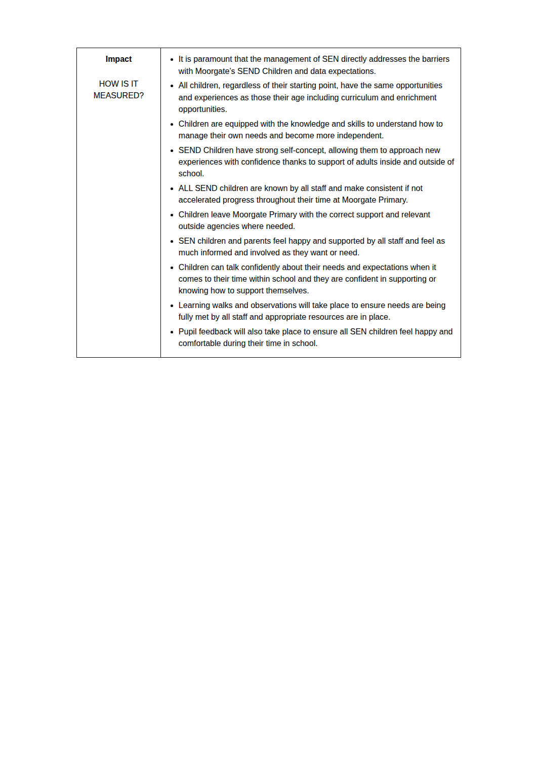| Impact HOW IS IT MEASURED? | It is paramount that the management of SEN directly addresses the barriers with Moorgate’s SEND Children and data expectations. All children, regardless of their starting point, have the same opportunities and experiences as those their age including curriculum and enrichment opportunities. Children are equipped with the knowledge and skills to understand how to manage their own needs and become more independent. SEND Children have strong self-concept, allowing them to approach new experiences with confidence thanks to support of adults inside and outside of school. ALL SEND children are known by all staff and make consistent if not accelerated progress throughout their time at Moorgate Primary. Children leave Moorgate Primary with the correct support and relevant outside agencies where needed. SEN children and parents feel happy and supported by all staff and feel as much informed and involved as they want or need. Children can talk confidently about their needs and expectations when it comes to their time within school and they are confident in supporting or knowing how to support themselves. Learning walks and observations will take place to ensure needs are being fully met by all staff and appropriate resources are in place. Pupil feedback will also take place to ensure all SEN children feel happy and comfortable during their time in school. |